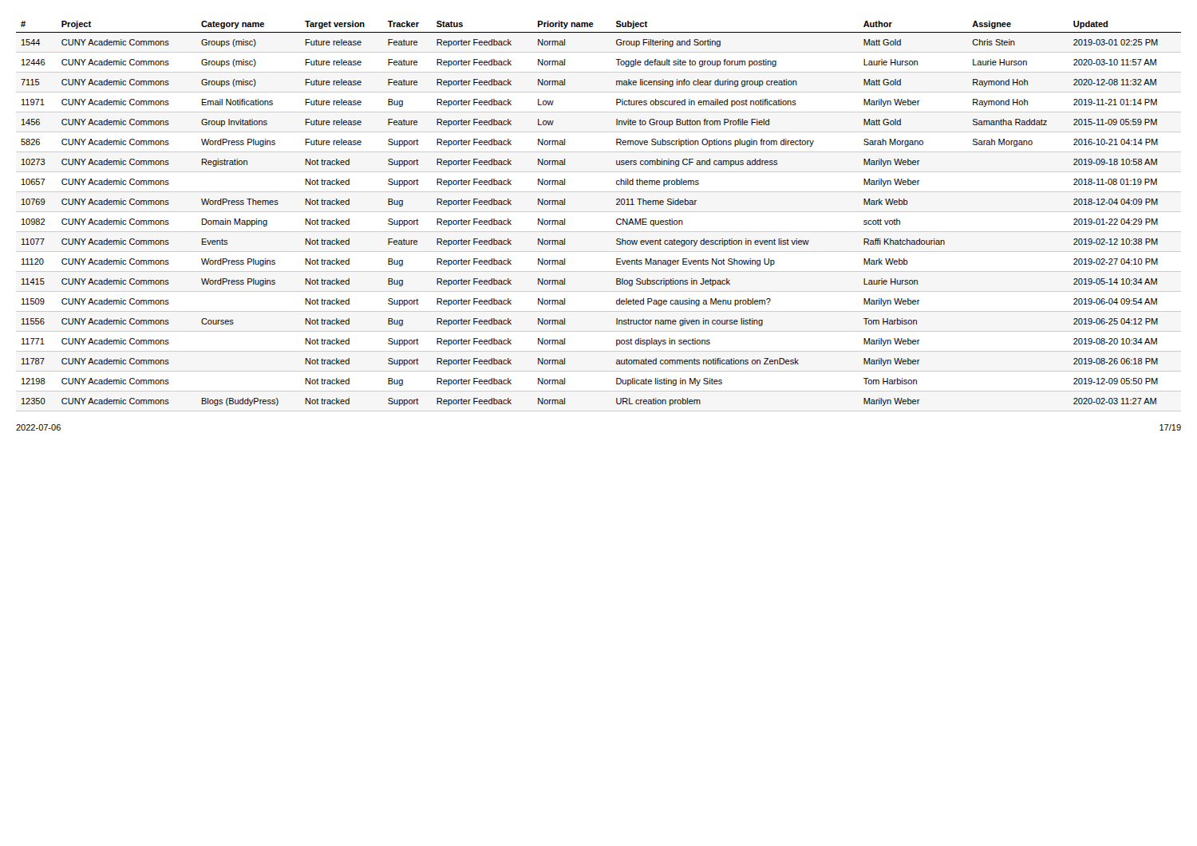| # | Project | Category name | Target version | Tracker | Status | Priority name | Subject | Author | Assignee | Updated |
| --- | --- | --- | --- | --- | --- | --- | --- | --- | --- | --- |
| 1544 | CUNY Academic Commons | Groups (misc) | Future release | Feature | Reporter Feedback | Normal | Group Filtering and Sorting | Matt Gold | Chris Stein | 2019-03-01 02:25 PM |
| 12446 | CUNY Academic Commons | Groups (misc) | Future release | Feature | Reporter Feedback | Normal | Toggle default site to group forum posting | Laurie Hurson | Laurie Hurson | 2020-03-10 11:57 AM |
| 7115 | CUNY Academic Commons | Groups (misc) | Future release | Feature | Reporter Feedback | Normal | make licensing info clear during group creation | Matt Gold | Raymond Hoh | 2020-12-08 11:32 AM |
| 11971 | CUNY Academic Commons | Email Notifications | Future release | Bug | Reporter Feedback | Low | Pictures obscured in emailed post notifications | Marilyn Weber | Raymond Hoh | 2019-11-21 01:14 PM |
| 1456 | CUNY Academic Commons | Group Invitations | Future release | Feature | Reporter Feedback | Low | Invite to Group Button from Profile Field | Matt Gold | Samantha Raddatz | 2015-11-09 05:59 PM |
| 5826 | CUNY Academic Commons | WordPress Plugins | Future release | Support | Reporter Feedback | Normal | Remove Subscription Options plugin from directory | Sarah Morgano | Sarah Morgano | 2016-10-21 04:14 PM |
| 10273 | CUNY Academic Commons | Registration | Not tracked | Support | Reporter Feedback | Normal | users combining CF and campus address | Marilyn Weber | | 2019-09-18 10:58 AM |
| 10657 | CUNY Academic Commons | | Not tracked | Support | Reporter Feedback | Normal | child theme problems | Marilyn Weber | | 2018-11-08 01:19 PM |
| 10769 | CUNY Academic Commons | WordPress Themes | Not tracked | Bug | Reporter Feedback | Normal | 2011 Theme Sidebar | Mark Webb | | 2018-12-04 04:09 PM |
| 10982 | CUNY Academic Commons | Domain Mapping | Not tracked | Support | Reporter Feedback | Normal | CNAME question | scott voth | | 2019-01-22 04:29 PM |
| 11077 | CUNY Academic Commons | Events | Not tracked | Feature | Reporter Feedback | Normal | Show event category description in event list view | Raffi Khatchadourian | | 2019-02-12 10:38 PM |
| 11120 | CUNY Academic Commons | WordPress Plugins | Not tracked | Bug | Reporter Feedback | Normal | Events Manager Events Not Showing Up | Mark Webb | | 2019-02-27 04:10 PM |
| 11415 | CUNY Academic Commons | WordPress Plugins | Not tracked | Bug | Reporter Feedback | Normal | Blog Subscriptions in Jetpack | Laurie Hurson | | 2019-05-14 10:34 AM |
| 11509 | CUNY Academic Commons | | Not tracked | Support | Reporter Feedback | Normal | deleted Page causing a Menu problem? | Marilyn Weber | | 2019-06-04 09:54 AM |
| 11556 | CUNY Academic Commons | Courses | Not tracked | Bug | Reporter Feedback | Normal | Instructor name given in course listing | Tom Harbison | | 2019-06-25 04:12 PM |
| 11771 | CUNY Academic Commons | | Not tracked | Support | Reporter Feedback | Normal | post displays in sections | Marilyn Weber | | 2019-08-20 10:34 AM |
| 11787 | CUNY Academic Commons | | Not tracked | Support | Reporter Feedback | Normal | automated comments notifications on ZenDesk | Marilyn Weber | | 2019-08-26 06:18 PM |
| 12198 | CUNY Academic Commons | | Not tracked | Bug | Reporter Feedback | Normal | Duplicate listing in My Sites | Tom Harbison | | 2019-12-09 05:50 PM |
| 12350 | CUNY Academic Commons | Blogs (BuddyPress) | Not tracked | Support | Reporter Feedback | Normal | URL creation problem | Marilyn Weber | | 2020-02-03 11:27 AM |
2022-07-06 17/19